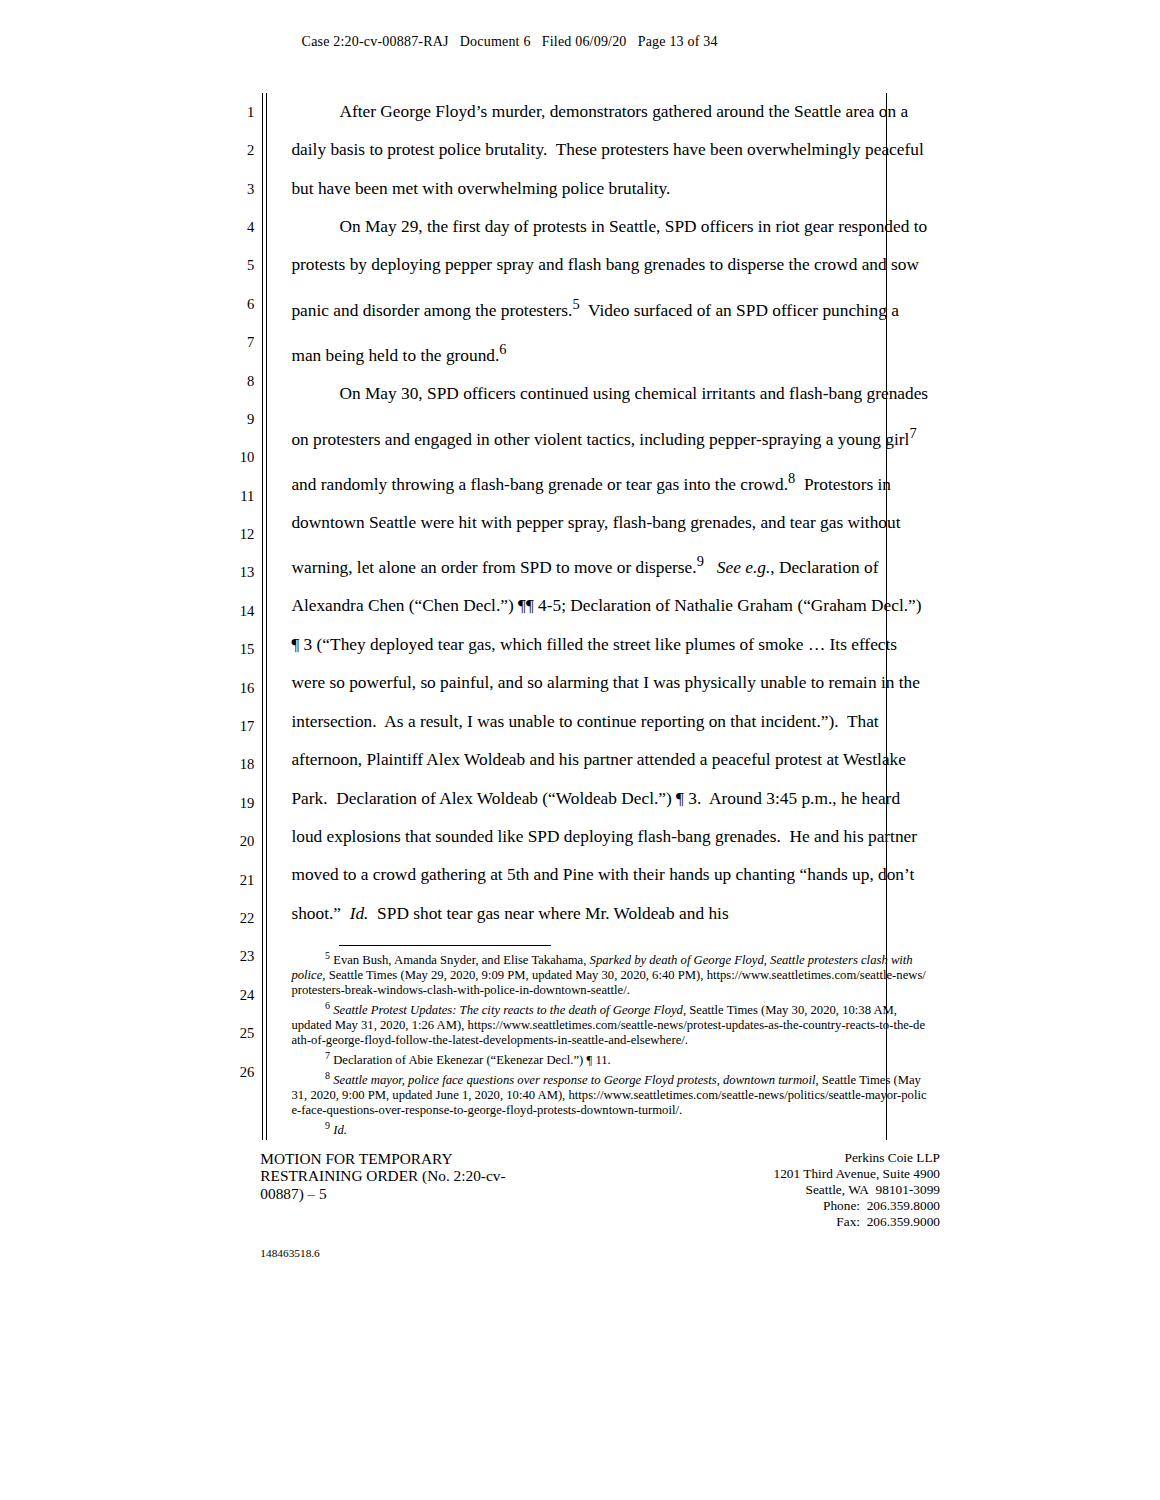Case 2:20-cv-00887-RAJ Document 6 Filed 06/09/20 Page 13 of 34
1
2
3
4
5
6
7
8
9
10
11
12
13
14
15
16
17
18
19
20
21
22
23
24
25
26
After George Floyd’s murder, demonstrators gathered around the Seattle area on a daily basis to protest police brutality. These protesters have been overwhelmingly peaceful but have been met with overwhelming police brutality.
On May 29, the first day of protests in Seattle, SPD officers in riot gear responded to protests by deploying pepper spray and flash bang grenades to disperse the crowd and sow panic and disorder among the protesters.5 Video surfaced of an SPD officer punching a man being held to the ground.6
On May 30, SPD officers continued using chemical irritants and flash-bang grenades on protesters and engaged in other violent tactics, including pepper-spraying a young girl7 and randomly throwing a flash-bang grenade or tear gas into the crowd.8 Protestors in downtown Seattle were hit with pepper spray, flash-bang grenades, and tear gas without warning, let alone an order from SPD to move or disperse.9 See e.g., Declaration of Alexandra Chen (“Chen Decl.”) ¶¶ 4-5; Declaration of Nathalie Graham (“Graham Decl.”) ¶ 3 (“They deployed tear gas, which filled the street like plumes of smoke … Its effects were so powerful, so painful, and so alarming that I was physically unable to remain in the intersection. As a result, I was unable to continue reporting on that incident.”). That afternoon, Plaintiff Alex Woldeab and his partner attended a peaceful protest at Westlake Park. Declaration of Alex Woldeab (“Woldeab Decl.”) ¶ 3. Around 3:45 p.m., he heard loud explosions that sounded like SPD deploying flash-bang grenades. He and his partner moved to a crowd gathering at 5th and Pine with their hands up chanting “hands up, don’t shoot.” Id. SPD shot tear gas near where Mr. Woldeab and his
5 Evan Bush, Amanda Snyder, and Elise Takahama, Sparked by death of George Floyd, Seattle protesters clash with police, Seattle Times (May 29, 2020, 9:09 PM, updated May 30, 2020, 6:40 PM), https://www.seattletimes.com/seattle-news/protesters-break-windows-clash-with-police-in-downtown-seattle/.
6 Seattle Protest Updates: The city reacts to the death of George Floyd, Seattle Times (May 30, 2020, 10:38 AM, updated May 31, 2020, 1:26 AM), https://www.seattletimes.com/seattle-news/protest-updates-as-the-country-reacts-to-the-death-of-george-floyd-follow-the-latest-developments-in-seattle-and-elsewhere/.
7 Declaration of Abie Ekenezar (“Ekenezar Decl.”) ¶ 11.
8 Seattle mayor, police face questions over response to George Floyd protests, downtown turmoil, Seattle Times (May 31, 2020, 9:00 PM, updated June 1, 2020, 10:40 AM), https://www.seattletimes.com/seattle-news/politics/seattle-mayor-police-face-questions-over-response-to-george-floyd-protests-downtown-turmoil/.
9 Id.
MOTION FOR TEMPORARY
RESTRAINING ORDER (No. 2:20-cv-
00887) – 5
Perkins Coie LLP
1201 Third Avenue, Suite 4900
Seattle, WA 98101-3099
Phone: 206.359.8000
Fax: 206.359.9000
148463518.6